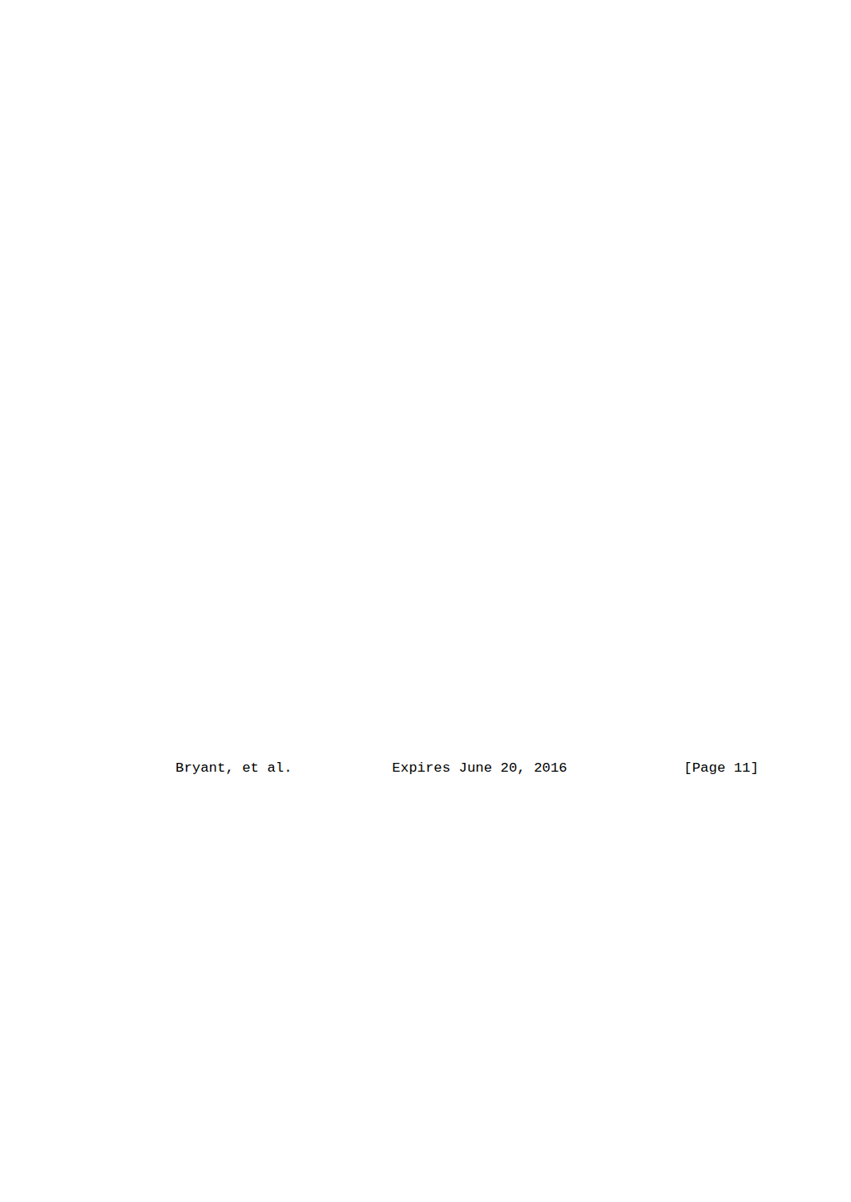Bryant, et al. Expires June 20, 2016 [Page 11]